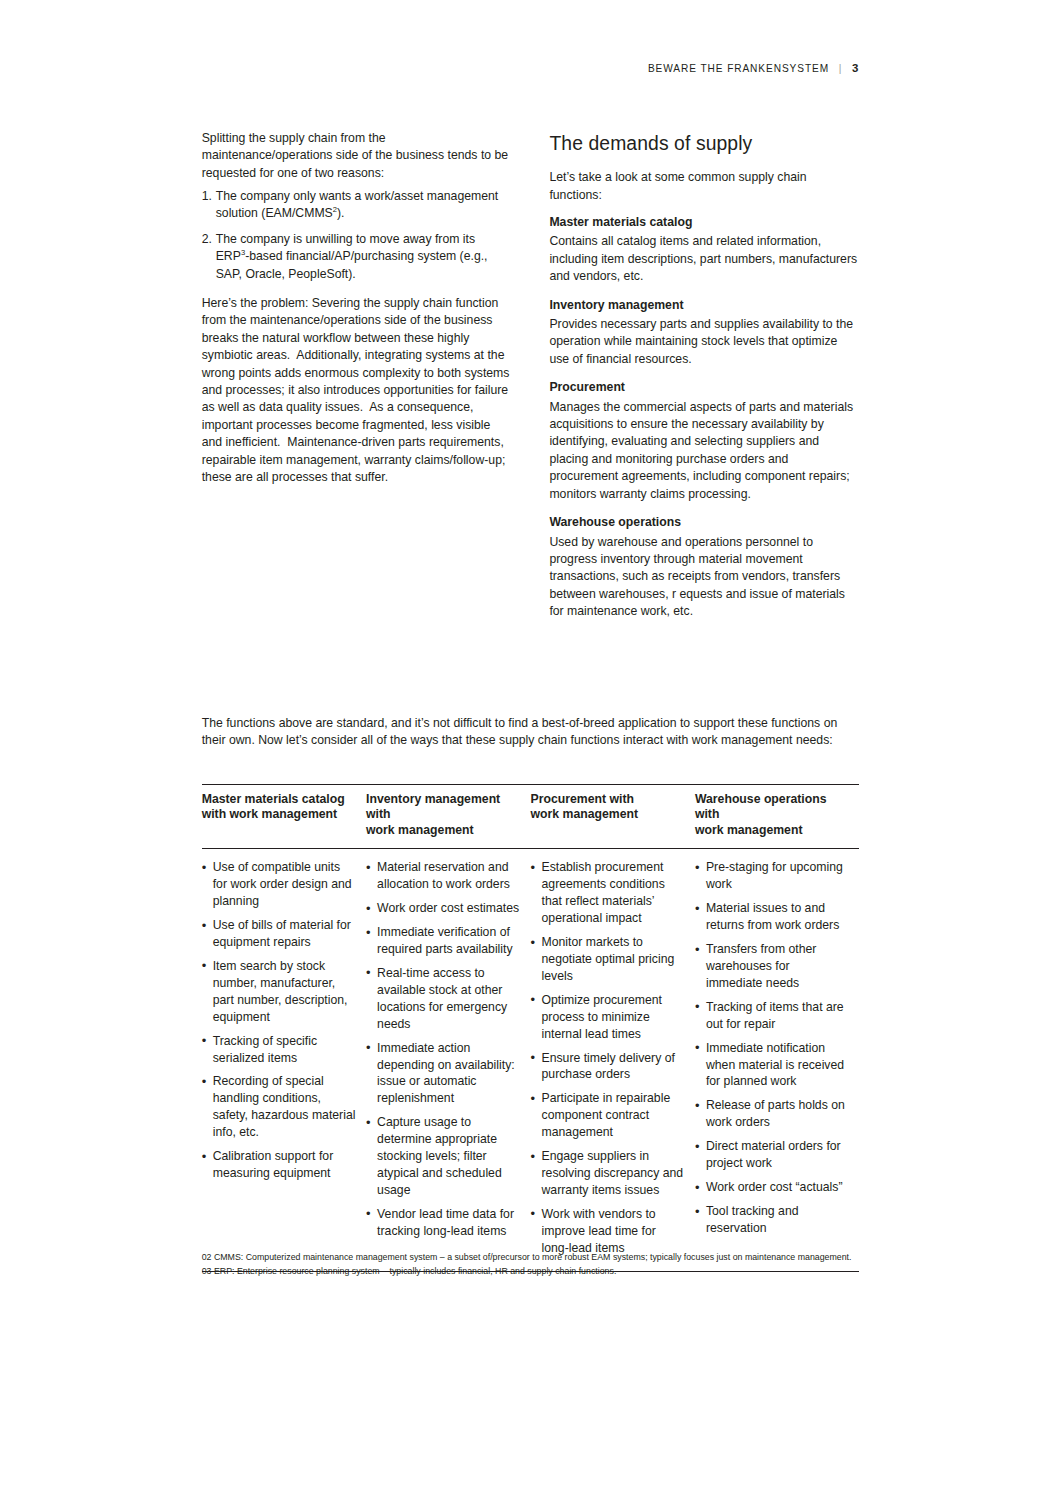BEWARE THE FRANKENSYSTEM | 3
Splitting the supply chain from the maintenance/operations side of the business tends to be requested for one of two reasons:
1. The company only wants a work/asset management solution (EAM/CMMS2).
2. The company is unwilling to move away from its ERP3-based financial/AP/purchasing system (e.g., SAP, Oracle, PeopleSoft).
Here’s the problem: Severing the supply chain function from the maintenance/operations side of the business breaks the natural workflow between these highly symbiotic areas. Additionally, integrating systems at the wrong points adds enormous complexity to both systems and processes; it also introduces opportunities for failure as well as data quality issues. As a consequence, important processes become fragmented, less visible and inefficient. Maintenance-driven parts requirements, repairable item management, warranty claims/follow-up; these are all processes that suffer.
The demands of supply
Let’s take a look at some common supply chain functions:
Master materials catalog
Contains all catalog items and related information, including item descriptions, part numbers, manufacturers and vendors, etc.
Inventory management
Provides necessary parts and supplies availability to the operation while maintaining stock levels that optimize use of financial resources.
Procurement
Manages the commercial aspects of parts and materials acquisitions to ensure the necessary availability by identifying, evaluating and selecting suppliers and placing and monitoring purchase orders and procurement agreements, including component repairs; monitors warranty claims processing.
Warehouse operations
Used by warehouse and operations personnel to progress inventory through material movement transactions, such as receipts from vendors, transfers between warehouses, r equests and issue of materials for maintenance work, etc.
The functions above are standard, and it’s not difficult to find a best-of-breed application to support these functions on their own. Now let’s consider all of the ways that these supply chain functions interact with work management needs:
| Master materials catalog with work management | Inventory management with work management | Procurement with work management | Warehouse operations with work management |
| --- | --- | --- | --- |
| Use of compatible units for work order design and planning Use of bills of material for equipment repairs Item search by stock number, manufacturer, part number, description, equipment Tracking of specific serialized items Recording of special handling conditions, safety, hazardous material info, etc. Calibration support for measuring equipment | Material reservation and allocation to work orders Work order cost estimates Immediate verification of required parts availability Real-time access to available stock at other locations for emergency needs Immediate action depending on availability: issue or automatic replenishment Capture usage to determine appropriate stocking levels; filter atypical and scheduled usage Vendor lead time data for tracking long-lead items | Establish procurement agreements conditions that reflect materials’ operational impact Monitor markets to negotiate optimal pricing levels Optimize procurement process to minimize internal lead times Ensure timely delivery of purchase orders Participate in repairable component contract management Engage suppliers in resolving discrepancy and warranty items issues Work with vendors to improve lead time for long-lead items | Pre-staging for upcoming work Material issues to and returns from work orders Transfers from other warehouses for immediate needs Tracking of items that are out for repair Immediate notification when material is received for planned work Release of parts holds on work orders Direct material orders for project work Work order cost “actuals” Tool tracking and reservation |
02 CMMS: Computerized maintenance management system – a subset of/precursor to more robust EAM systems; typically focuses just on maintenance management.
03 ERP: Enterprise resource planning system – typically includes financial, HR and supply chain functions.